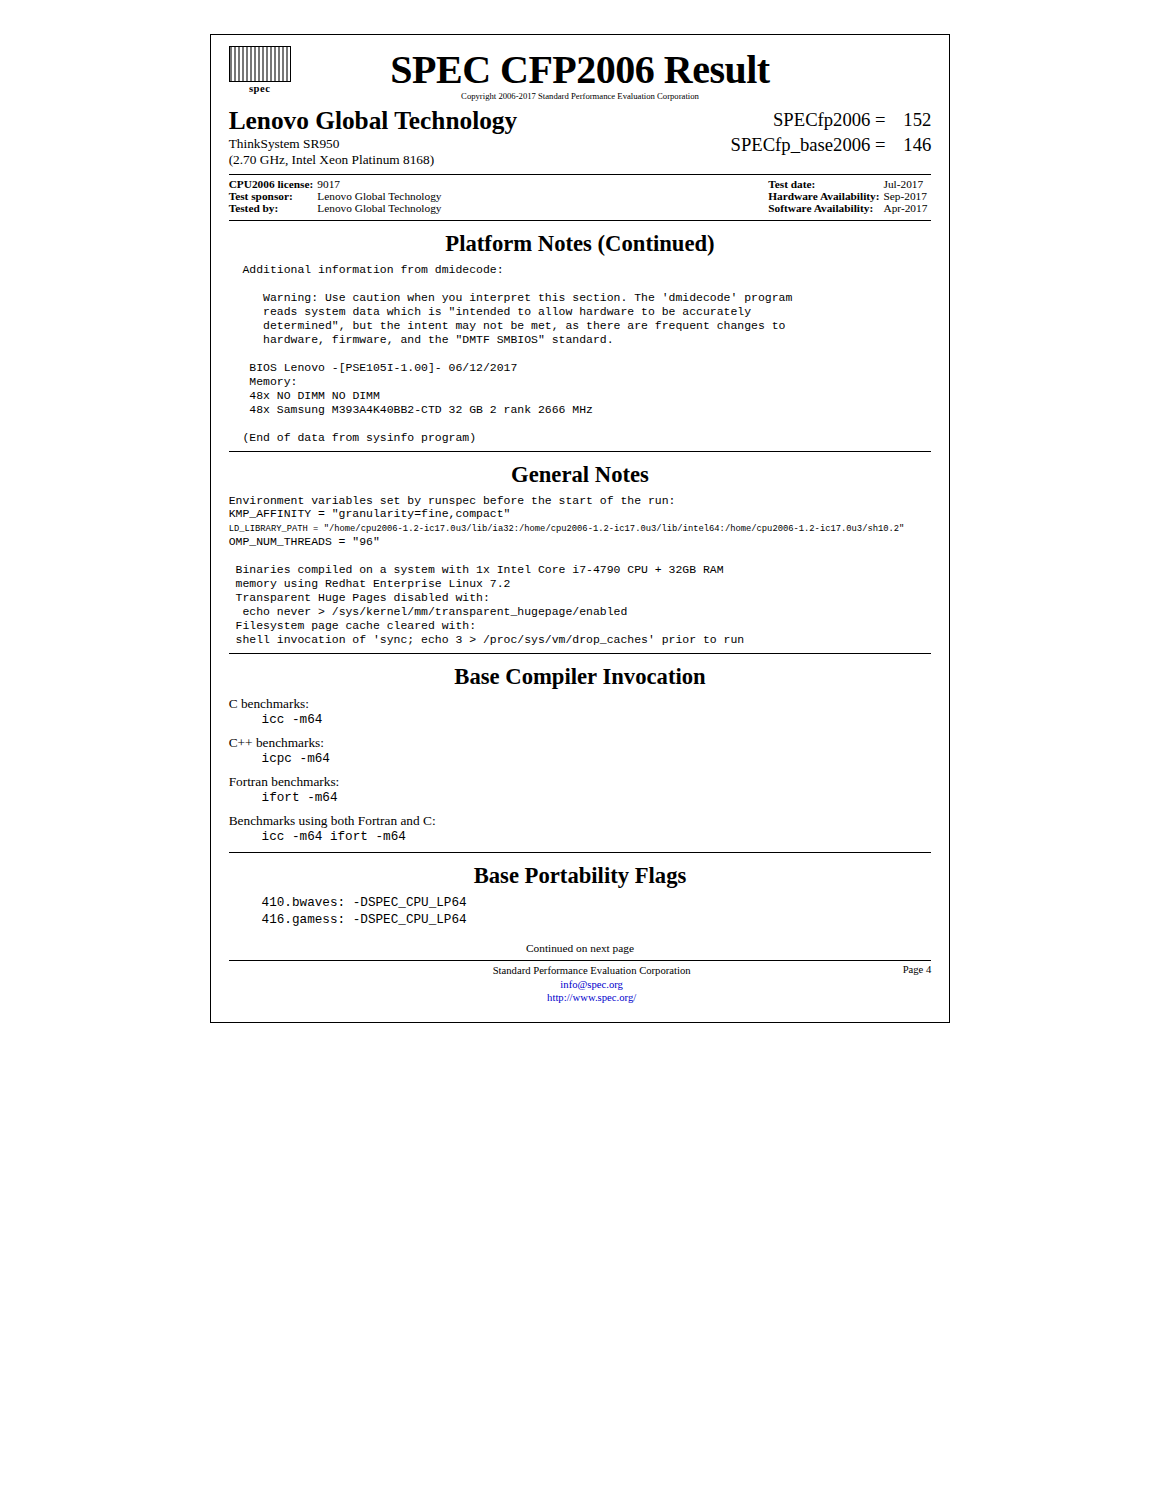spec
SPEC CFP2006 Result
Copyright 2006-2017 Standard Performance Evaluation Corporation
Lenovo Global Technology
ThinkSystem SR950
(2.70 GHz, Intel Xeon Platinum 8168)
SPECfp2006 = 152
SPECfp_base2006 = 146
| CPU2006 license: | 9017 |
| Test sponsor: | Lenovo Global Technology |
| Tested by: | Lenovo Global Technology |
| Test date: | Jul-2017 |
| Hardware Availability: | Sep-2017 |
| Software Availability: | Apr-2017 |
Platform Notes (Continued)
  Additional information from dmidecode:

     Warning: Use caution when you interpret this section. The 'dmidecode' program
     reads system data which is "intended to allow hardware to be accurately
     determined", but the intent may not be met, as there are frequent changes to
     hardware, firmware, and the "DMTF SMBIOS" standard.

   BIOS Lenovo -[PSE105I-1.00]- 06/12/2017
   Memory:
   48x NO DIMM NO DIMM
   48x Samsung M393A4K40BB2-CTD 32 GB 2 rank 2666 MHz

  (End of data from sysinfo program)
General Notes
Environment variables set by runspec before the start of the run:
KMP_AFFINITY = "granularity=fine,compact"
LD_LIBRARY_PATH = "/home/cpu2006-1.2-ic17.0u3/lib/ia32:/home/cpu2006-1.2-ic17.0u3/lib/intel64:/home/cpu2006-1.2-ic17.0u3/sh10.2"
OMP_NUM_THREADS = "96"

 Binaries compiled on a system with 1x Intel Core i7-4790 CPU + 32GB RAM
 memory using Redhat Enterprise Linux 7.2
 Transparent Huge Pages disabled with:
  echo never > /sys/kernel/mm/transparent_hugepage/enabled
 Filesystem page cache cleared with:
 shell invocation of 'sync; echo 3 > /proc/sys/vm/drop_caches' prior to run
Base Compiler Invocation
C benchmarks:
icc -m64
C++ benchmarks:
icpc -m64
Fortran benchmarks:
ifort -m64
Benchmarks using both Fortran and C:
icc -m64 ifort -m64
Base Portability Flags
410.bwaves: -DSPEC_CPU_LP64
416.gamess: -DSPEC_CPU_LP64
Continued on next page
Standard Performance Evaluation Corporation
info@spec.org
http://www.spec.org/
Page 4